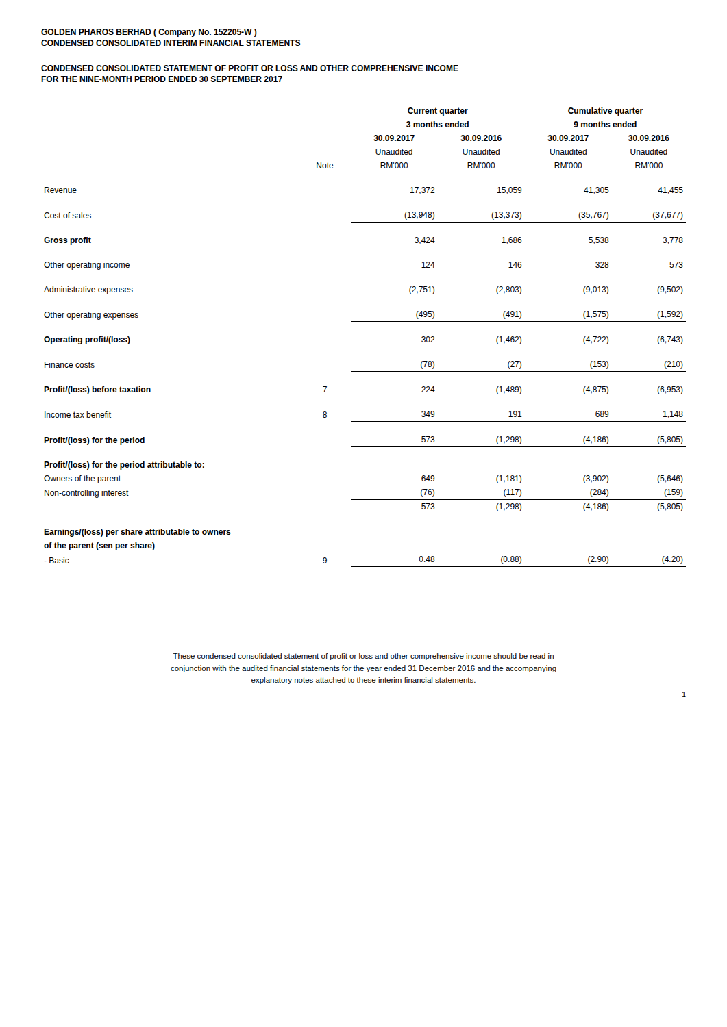GOLDEN PHAROS BERHAD ( Company No. 152205-W )
CONDENSED CONSOLIDATED INTERIM FINANCIAL STATEMENTS
CONDENSED CONSOLIDATED STATEMENT OF PROFIT OR LOSS AND OTHER COMPREHENSIVE INCOME
FOR THE NINE-MONTH PERIOD ENDED 30 SEPTEMBER 2017
| | | Current quarter | Cumulative quarter |
| | | 3 months ended | 9 months ended |
| | | 30.09.2017 | 30.09.2016 | 30.09.2017 | 30.09.2016 |
| | | Unaudited | Unaudited | Unaudited | Unaudited |
| | Note | RM'000 | RM'000 | RM'000 | RM'000 |
| Revenue | | 17,372 | 15,059 | 41,305 | 41,455 |
| Cost of sales | | (13,948) | (13,373) | (35,767) | (37,677) |
| Gross profit | | 3,424 | 1,686 | 5,538 | 3,778 |
| Other operating income | | 124 | 146 | 328 | 573 |
| Administrative expenses | | (2,751) | (2,803) | (9,013) | (9,502) |
| Other operating expenses | | (495) | (491) | (1,575) | (1,592) |
| Operating profit/(loss) | | 302 | (1,462) | (4,722) | (6,743) |
| Finance costs | | (78) | (27) | (153) | (210) |
| Profit/(loss) before taxation | 7 | 224 | (1,489) | (4,875) | (6,953) |
| Income tax benefit | 8 | 349 | 191 | 689 | 1,148 |
| Profit/(loss) for the period | | 573 | (1,298) | (4,186) | (5,805) |
| Profit/(loss) for the period attributable to: | | | | | |
| Owners of the parent | | 649 | (1,181) | (3,902) | (5,646) |
| Non-controlling interest | | (76) | (117) | (284) | (159) |
| | | 573 | (1,298) | (4,186) | (5,805) |
| Earnings/(loss) per share attributable to owners | | | | | |
| of the parent (sen per share) | | | | | |
| - Basic | 9 | 0.48 | (0.88) | (2.90) | (4.20) |
These condensed consolidated statement of profit or loss and other comprehensive income should be read in
conjunction with the audited financial statements for the year ended 31 December 2016 and the accompanying
explanatory notes attached to these interim financial statements.
1